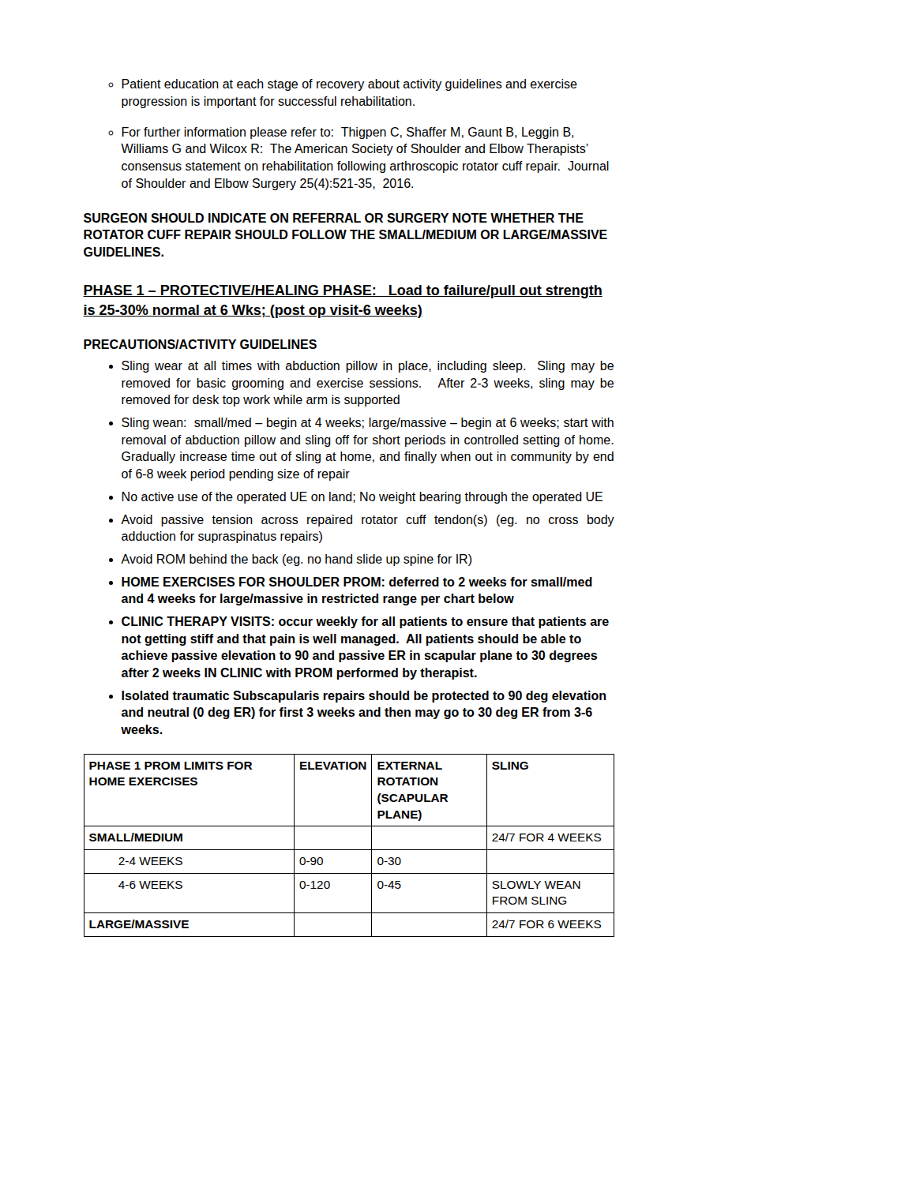Patient education at each stage of recovery about activity guidelines and exercise progression is important for successful rehabilitation.
For further information please refer to: Thigpen C, Shaffer M, Gaunt B, Leggin B, Williams G and Wilcox R: The American Society of Shoulder and Elbow Therapists’ consensus statement on rehabilitation following arthroscopic rotator cuff repair. Journal of Shoulder and Elbow Surgery 25(4):521-35, 2016.
SURGEON SHOULD INDICATE ON REFERRAL OR SURGERY NOTE WHETHER THE ROTATOR CUFF REPAIR SHOULD FOLLOW THE SMALL/MEDIUM OR LARGE/MASSIVE GUIDELINES.
PHASE 1 – PROTECTIVE/HEALING PHASE: Load to failure/pull out strength is 25-30% normal at 6 Wks; (post op visit-6 weeks)
PRECAUTIONS/ACTIVITY GUIDELINES
Sling wear at all times with abduction pillow in place, including sleep. Sling may be removed for basic grooming and exercise sessions. After 2-3 weeks, sling may be removed for desk top work while arm is supported
Sling wean: small/med – begin at 4 weeks; large/massive – begin at 6 weeks; start with removal of abduction pillow and sling off for short periods in controlled setting of home. Gradually increase time out of sling at home, and finally when out in community by end of 6-8 week period pending size of repair
No active use of the operated UE on land; No weight bearing through the operated UE
Avoid passive tension across repaired rotator cuff tendon(s) (eg. no cross body adduction for supraspinatus repairs)
Avoid ROM behind the back (eg. no hand slide up spine for IR)
HOME EXERCISES FOR SHOULDER PROM: deferred to 2 weeks for small/med and 4 weeks for large/massive in restricted range per chart below
CLINIC THERAPY VISITS: occur weekly for all patients to ensure that patients are not getting stiff and that pain is well managed. All patients should be able to achieve passive elevation to 90 and passive ER in scapular plane to 30 degrees after 2 weeks IN CLINIC with PROM performed by therapist.
Isolated traumatic Subscapularis repairs should be protected to 90 deg elevation and neutral (0 deg ER) for first 3 weeks and then may go to 30 deg ER from 3-6 weeks.
| PHASE 1 PROM LIMITS FOR HOME EXERCISES | ELEVATION | EXTERNAL ROTATION (SCAPULAR PLANE) | SLING |
| --- | --- | --- | --- |
| SMALL/MEDIUM | | | 24/7 FOR 4 WEEKS |
| 2-4 WEEKS | 0-90 | 0-30 | |
| 4-6 WEEKS | 0-120 | 0-45 | SLOWLY WEAN FROM SLING |
| LARGE/MASSIVE | | | 24/7 FOR 6 WEEKS |